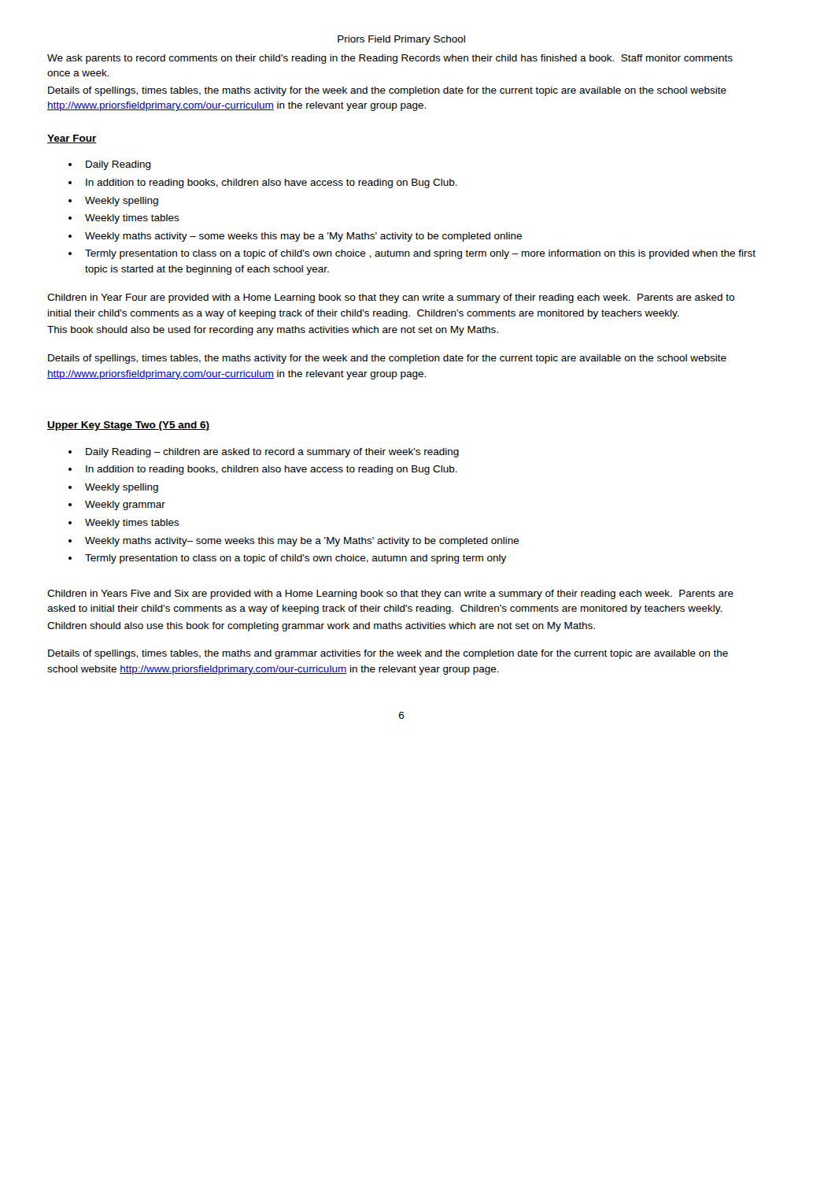Priors Field Primary School
We ask parents to record comments on their child's reading in the Reading Records when their child has finished a book. Staff monitor comments once a week.
Details of spellings, times tables, the maths activity for the week and the completion date for the current topic are available on the school website http://www.priorsfieldprimary.com/our-curriculum in the relevant year group page.
Year Four
Daily Reading
In addition to reading books, children also have access to reading on Bug Club.
Weekly spelling
Weekly times tables
Weekly maths activity – some weeks this may be a 'My Maths' activity to be completed online
Termly presentation to class on a topic of child's own choice , autumn and spring term only – more information on this is provided when the first topic is started at the beginning of each school year.
Children in Year Four are provided with a Home Learning book so that they can write a summary of their reading each week. Parents are asked to initial their child's comments as a way of keeping track of their child's reading. Children's comments are monitored by teachers weekly.
This book should also be used for recording any maths activities which are not set on My Maths.
Details of spellings, times tables, the maths activity for the week and the completion date for the current topic are available on the school website http://www.priorsfieldprimary.com/our-curriculum in the relevant year group page.
Upper Key Stage Two (Y5 and 6)
Daily Reading – children are asked to record a summary of their week's reading
In addition to reading books, children also have access to reading on Bug Club.
Weekly spelling
Weekly grammar
Weekly times tables
Weekly maths activity– some weeks this may be a 'My Maths' activity to be completed online
Termly presentation to class on a topic of child's own choice, autumn and spring term only
Children in Years Five and Six are provided with a Home Learning book so that they can write a summary of their reading each week. Parents are asked to initial their child's comments as a way of keeping track of their child's reading. Children's comments are monitored by teachers weekly.
Children should also use this book for completing grammar work and maths activities which are not set on My Maths.
Details of spellings, times tables, the maths and grammar activities for the week and the completion date for the current topic are available on the school website http://www.priorsfieldprimary.com/our-curriculum in the relevant year group page.
6